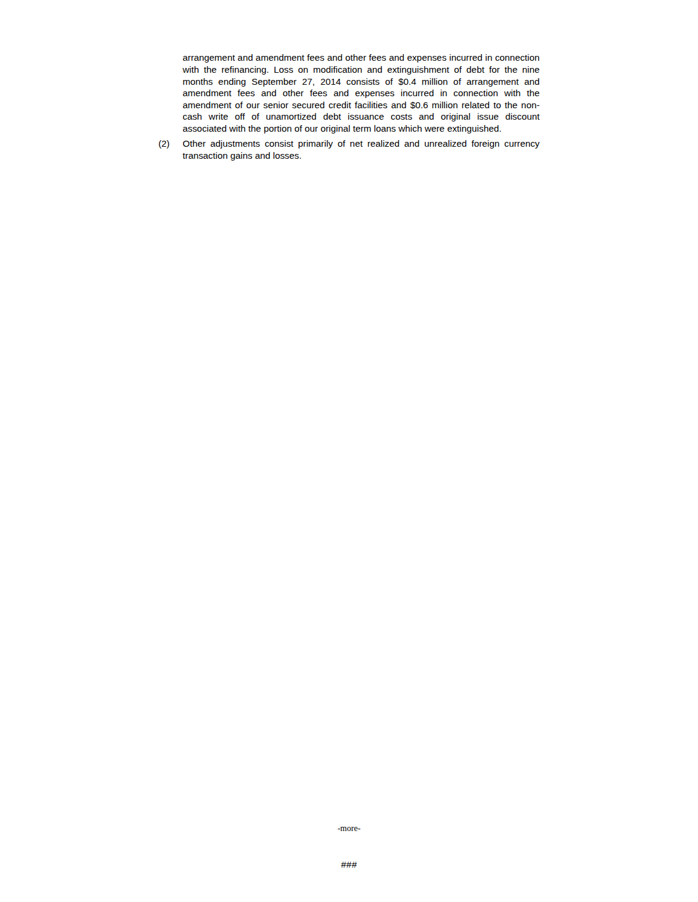arrangement and amendment fees and other fees and expenses incurred in connection with the refinancing. Loss on modification and extinguishment of debt for the nine months ending September 27, 2014 consists of $0.4 million of arrangement and amendment fees and other fees and expenses incurred in connection with the amendment of our senior secured credit facilities and $0.6 million related to the non-cash write off of unamortized debt issuance costs and original issue discount associated with the portion of our original term loans which were extinguished.
(2)
Other adjustments consist primarily of net realized and unrealized foreign currency transaction gains and losses.
-more-
###